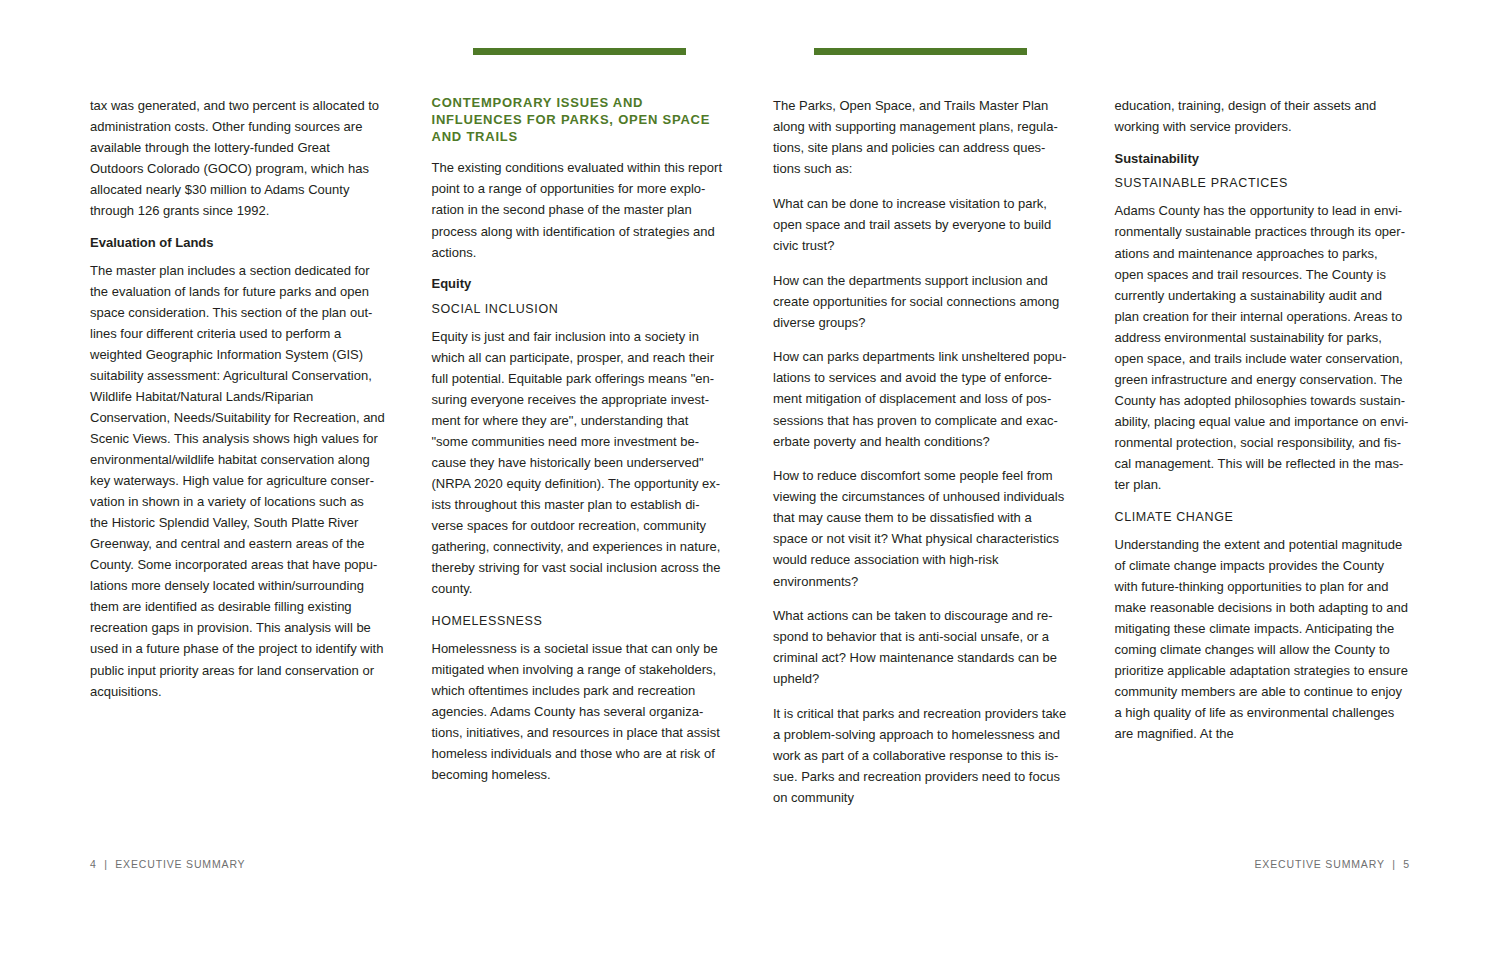tax was generated, and two percent is allocated to administration costs. Other funding sources are available through the lottery-funded Great Outdoors Colorado (GOCO) program, which has allocated nearly $30 million to Adams County through 126 grants since 1992.
Evaluation of Lands
The master plan includes a section dedicated for the evaluation of lands for future parks and open space consideration. This section of the plan outlines four different criteria used to perform a weighted Geographic Information System (GIS) suitability assessment: Agricultural Conservation, Wildlife Habitat/Natural Lands/Riparian Conservation, Needs/Suitability for Recreation, and Scenic Views. This analysis shows high values for environmental/wildlife habitat conservation along key waterways. High value for agriculture conservation in shown in a variety of locations such as the Historic Splendid Valley, South Platte River Greenway, and central and eastern areas of the County. Some incorporated areas that have populations more densely located within/surrounding them are identified as desirable filling existing recreation gaps in provision. This analysis will be used in a future phase of the project to identify with public input priority areas for land conservation or acquisitions.
Contemporary Issues and Influences for Parks, Open Space and Trails
The existing conditions evaluated within this report point to a range of opportunities for more exploration in the second phase of the master plan process along with identification of strategies and actions.
Equity
Social Inclusion
Equity is just and fair inclusion into a society in which all can participate, prosper, and reach their full potential. Equitable park offerings means "ensuring everyone receives the appropriate investment for where they are", understanding that "some communities need more investment because they have historically been underserved" (NRPA 2020 equity definition). The opportunity exists throughout this master plan to establish diverse spaces for outdoor recreation, community gathering, connectivity, and experiences in nature, thereby striving for vast social inclusion across the county.
Homelessness
Homelessness is a societal issue that can only be mitigated when involving a range of stakeholders, which oftentimes includes park and recreation agencies. Adams County has several organizations, initiatives, and resources in place that assist homeless individuals and those who are at risk of becoming homeless.
The Parks, Open Space, and Trails Master Plan along with supporting management plans, regulations, site plans and policies can address questions such as:
What can be done to increase visitation to park, open space and trail assets by everyone to build civic trust?
How can the departments support inclusion and create opportunities for social connections among diverse groups?
How can parks departments link unsheltered populations to services and avoid the type of enforcement mitigation of displacement and loss of possessions that has proven to complicate and exacerbate poverty and health conditions?
How to reduce discomfort some people feel from viewing the circumstances of unhoused individuals that may cause them to be dissatisfied with a space or not visit it? What physical characteristics would reduce association with high-risk environments?
What actions can be taken to discourage and respond to behavior that is anti-social unsafe, or a criminal act? How maintenance standards can be upheld?
It is critical that parks and recreation providers take a problem-solving approach to homelessness and work as part of a collaborative response to this issue. Parks and recreation providers need to focus on community
education, training, design of their assets and working with service providers.
Sustainability
Sustainable Practices
Adams County has the opportunity to lead in environmentally sustainable practices through its operations and maintenance approaches to parks, open spaces and trail resources. The County is currently undertaking a sustainability audit and plan creation for their internal operations. Areas to address environmental sustainability for parks, open space, and trails include water conservation, green infrastructure and energy conservation. The County has adopted philosophies towards sustainability, placing equal value and importance on environmental protection, social responsibility, and fiscal management. This will be reflected in the master plan.
Climate Change
Understanding the extent and potential magnitude of climate change impacts provides the County with future-thinking opportunities to plan for and make reasonable decisions in both adapting to and mitigating these climate impacts. Anticipating the coming climate changes will allow the County to prioritize applicable adaptation strategies to ensure community members are able to continue to enjoy a high quality of life as environmental challenges are magnified. At the
4 | Executive Summary
Executive Summary | 5